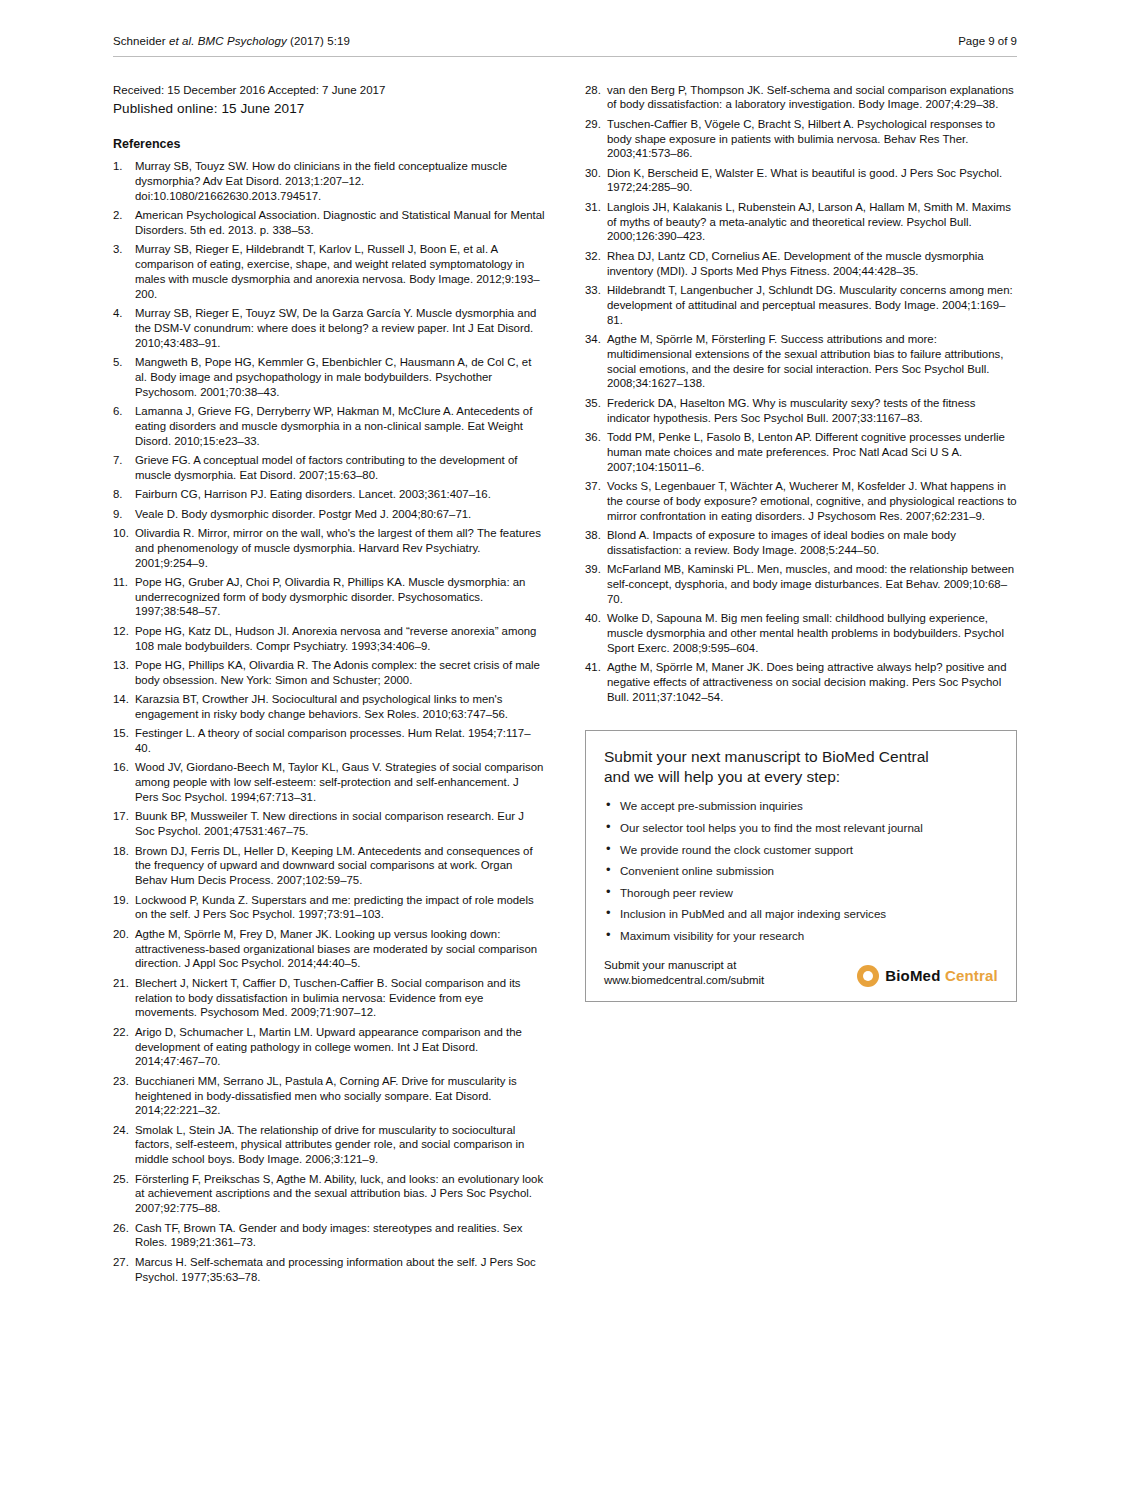Schneider et al. BMC Psychology (2017) 5:19
Page 9 of 9
Received: 15 December 2016 Accepted: 7 June 2017
Published online: 15 June 2017
References
Murray SB, Touyz SW. How do clinicians in the field conceptualize muscle dysmorphia? Adv Eat Disord. 2013;1:207–12. doi:10.1080/21662630.2013.794517.
American Psychological Association. Diagnostic and Statistical Manual for Mental Disorders. 5th ed. 2013. p. 338–53.
Murray SB, Rieger E, Hildebrandt T, Karlov L, Russell J, Boon E, et al. A comparison of eating, exercise, shape, and weight related symptomatology in males with muscle dysmorphia and anorexia nervosa. Body Image. 2012;9:193–200.
Murray SB, Rieger E, Touyz SW, De la Garza García Y. Muscle dysmorphia and the DSM-V conundrum: where does it belong? a review paper. Int J Eat Disord. 2010;43:483–91.
Mangweth B, Pope HG, Kemmler G, Ebenbichler C, Hausmann A, de Col C, et al. Body image and psychopathology in male bodybuilders. Psychother Psychosom. 2001;70:38–43.
Lamanna J, Grieve FG, Derryberry WP, Hakman M, McClure A. Antecedents of eating disorders and muscle dysmorphia in a non-clinical sample. Eat Weight Disord. 2010;15:e23–33.
Grieve FG. A conceptual model of factors contributing to the development of muscle dysmorphia. Eat Disord. 2007;15:63–80.
Fairburn CG, Harrison PJ. Eating disorders. Lancet. 2003;361:407–16.
Veale D. Body dysmorphic disorder. Postgr Med J. 2004;80:67–71.
Olivardia R. Mirror, mirror on the wall, who's the largest of them all? The features and phenomenology of muscle dysmorphia. Harvard Rev Psychiatry. 2001;9:254–9.
Pope HG, Gruber AJ, Choi P, Olivardia R, Phillips KA. Muscle dysmorphia: an underrecognized form of body dysmorphic disorder. Psychosomatics. 1997;38:548–57.
Pope HG, Katz DL, Hudson JI. Anorexia nervosa and “reverse anorexia” among 108 male bodybuilders. Compr Psychiatry. 1993;34:406–9.
Pope HG, Phillips KA, Olivardia R. The Adonis complex: the secret crisis of male body obsession. New York: Simon and Schuster; 2000.
Karazsia BT, Crowther JH. Sociocultural and psychological links to men's engagement in risky body change behaviors. Sex Roles. 2010;63:747–56.
Festinger L. A theory of social comparison processes. Hum Relat. 1954;7:117–40.
Wood JV, Giordano-Beech M, Taylor KL, Gaus V. Strategies of social comparison among people with low self-esteem: self-protection and self-enhancement. J Pers Soc Psychol. 1994;67:713–31.
Buunk BP, Mussweiler T. New directions in social comparison research. Eur J Soc Psychol. 2001;47531:467–75.
Brown DJ, Ferris DL, Heller D, Keeping LM. Antecedents and consequences of the frequency of upward and downward social comparisons at work. Organ Behav Hum Decis Process. 2007;102:59–75.
Lockwood P, Kunda Z. Superstars and me: predicting the impact of role models on the self. J Pers Soc Psychol. 1997;73:91–103.
Agthe M, Spörrle M, Frey D, Maner JK. Looking up versus looking down: attractiveness-based organizational biases are moderated by social comparison direction. J Appl Soc Psychol. 2014;44:40–5.
Blechert J, Nickert T, Caffier D, Tuschen-Caffier B. Social comparison and its relation to body dissatisfaction in bulimia nervosa: Evidence from eye movements. Psychosom Med. 2009;71:907–12.
Arigo D, Schumacher L, Martin LM. Upward appearance comparison and the development of eating pathology in college women. Int J Eat Disord. 2014;47:467–70.
Bucchianeri MM, Serrano JL, Pastula A, Corning AF. Drive for muscularity is heightened in body-dissatisfied men who socially sompare. Eat Disord. 2014;22:221–32.
Smolak L, Stein JA. The relationship of drive for muscularity to sociocultural factors, self-esteem, physical attributes gender role, and social comparison in middle school boys. Body Image. 2006;3:121–9.
Försterling F, Preikschas S, Agthe M. Ability, luck, and looks: an evolutionary look at achievement ascriptions and the sexual attribution bias. J Pers Soc Psychol. 2007;92:775–88.
Cash TF, Brown TA. Gender and body images: stereotypes and realities. Sex Roles. 1989;21:361–73.
Marcus H. Self-schemata and processing information about the self. J Pers Soc Psychol. 1977;35:63–78.
van den Berg P, Thompson JK. Self-schema and social comparison explanations of body dissatisfaction: a laboratory investigation. Body Image. 2007;4:29–38.
Tuschen-Caffier B, Vögele C, Bracht S, Hilbert A. Psychological responses to body shape exposure in patients with bulimia nervosa. Behav Res Ther. 2003;41:573–86.
Dion K, Berscheid E, Walster E. What is beautiful is good. J Pers Soc Psychol. 1972;24:285–90.
Langlois JH, Kalakanis L, Rubenstein AJ, Larson A, Hallam M, Smith M. Maxims of myths of beauty? a meta-analytic and theoretical review. Psychol Bull. 2000;126:390–423.
Rhea DJ, Lantz CD, Cornelius AE. Development of the muscle dysmorphia inventory (MDI). J Sports Med Phys Fitness. 2004;44:428–35.
Hildebrandt T, Langenbucher J, Schlundt DG. Muscularity concerns among men: development of attitudinal and perceptual measures. Body Image. 2004;1:169–81.
Agthe M, Spörrle M, Försterling F. Success attributions and more: multidimensional extensions of the sexual attribution bias to failure attributions, social emotions, and the desire for social interaction. Pers Soc Psychol Bull. 2008;34:1627–138.
Frederick DA, Haselton MG. Why is muscularity sexy? tests of the fitness indicator hypothesis. Pers Soc Psychol Bull. 2007;33:1167–83.
Todd PM, Penke L, Fasolo B, Lenton AP. Different cognitive processes underlie human mate choices and mate preferences. Proc Natl Acad Sci U S A. 2007;104:15011–6.
Vocks S, Legenbauer T, Wächter A, Wucherer M, Kosfelder J. What happens in the course of body exposure? emotional, cognitive, and physiological reactions to mirror confrontation in eating disorders. J Psychosom Res. 2007;62:231–9.
Blond A. Impacts of exposure to images of ideal bodies on male body dissatisfaction: a review. Body Image. 2008;5:244–50.
McFarland MB, Kaminski PL. Men, muscles, and mood: the relationship between self-concept, dysphoria, and body image disturbances. Eat Behav. 2009;10:68–70.
Wolke D, Sapouna M. Big men feeling small: childhood bullying experience, muscle dysmorphia and other mental health problems in bodybuilders. Psychol Sport Exerc. 2008;9:595–604.
Agthe M, Spörrle M, Maner JK. Does being attractive always help? positive and negative effects of attractiveness on social decision making. Pers Soc Psychol Bull. 2011;37:1042–54.
Submit your next manuscript to BioMed Central
and we will help you at every step:
We accept pre-submission inquiries
Our selector tool helps you to find the most relevant journal
We provide round the clock customer support
Convenient online submission
Thorough peer review
Inclusion in PubMed and all major indexing services
Maximum visibility for your research
Submit your manuscript at
www.biomedcentral.com/submit
BioMed Central